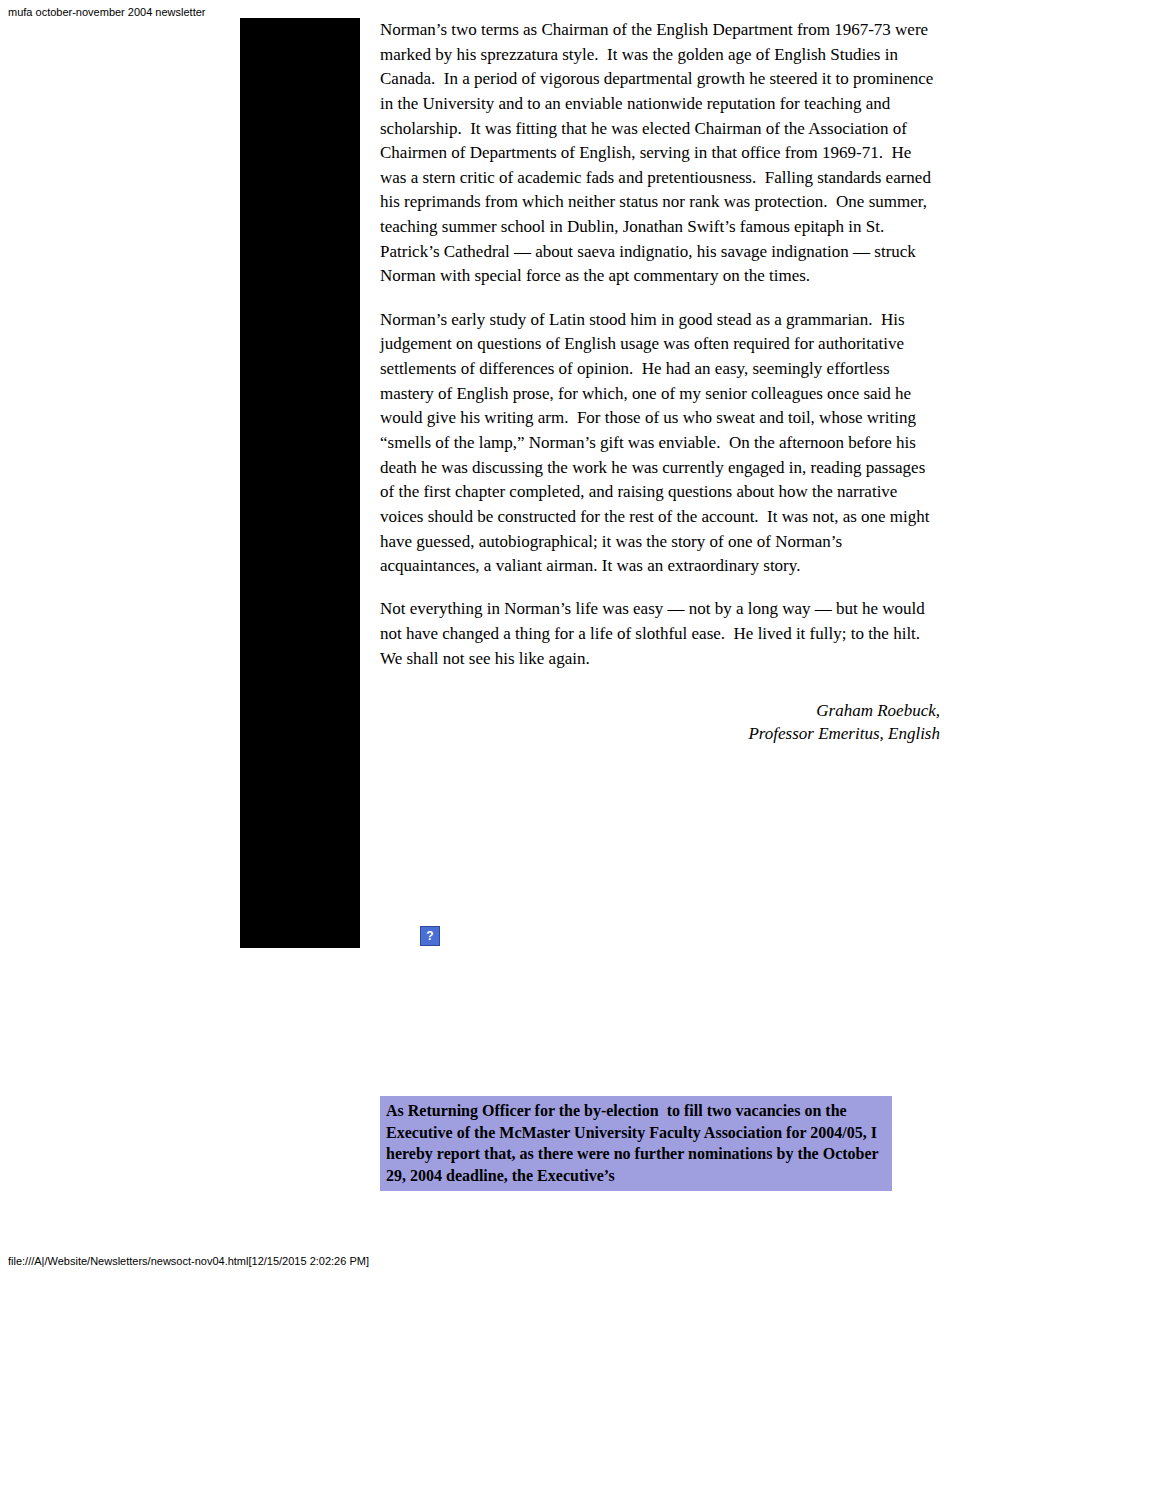mufa october-november 2004 newsletter
Norman’s two terms as Chairman of the English Department from 1967-73 were marked by his sprezzatura style. It was the golden age of English Studies in Canada. In a period of vigorous departmental growth he steered it to prominence in the University and to an enviable nationwide reputation for teaching and scholarship. It was fitting that he was elected Chairman of the Association of Chairmen of Departments of English, serving in that office from 1969-71. He was a stern critic of academic fads and pretentiousness. Falling standards earned his reprimands from which neither status nor rank was protection. One summer, teaching summer school in Dublin, Jonathan Swift’s famous epitaph in St. Patrick’s Cathedral — about saeva indignatio, his savage indignation — struck Norman with special force as the apt commentary on the times.
Norman’s early study of Latin stood him in good stead as a grammarian. His judgement on questions of English usage was often required for authoritative settlements of differences of opinion. He had an easy, seemingly effortless mastery of English prose, for which, one of my senior colleagues once said he would give his writing arm. For those of us who sweat and toil, whose writing “smells of the lamp,” Norman’s gift was enviable. On the afternoon before his death he was discussing the work he was currently engaged in, reading passages of the first chapter completed, and raising questions about how the narrative voices should be constructed for the rest of the account. It was not, as one might have guessed, autobiographical; it was the story of one of Norman’s acquaintances, a valiant airman. It was an extraordinary story.
Not everything in Norman’s life was easy — not by a long way — but he would not have changed a thing for a life of slothful ease. He lived it fully; to the hilt. We shall not see his like again.
Graham Roebuck,
Professor Emeritus, English
?
As Returning Officer for the by-election to fill two vacancies on the Executive of the McMaster University Faculty Association for 2004/05, I hereby report that, as there were no further nominations by the October 29, 2004 deadline, the Executive’s
file:///A|/Website/Newsletters/newsoct-nov04.html[12/15/2015 2:02:26 PM]